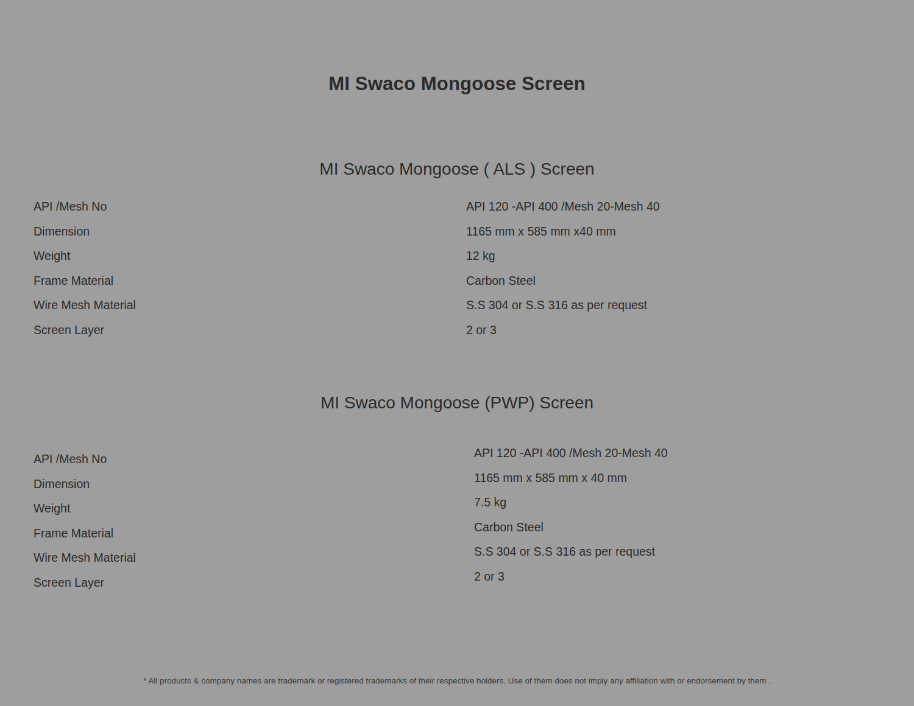MI Swaco Mongoose Screen
MI Swaco Mongoose ( ALS ) Screen
API /Mesh No
Dimension
Weight
Frame Material
Wire Mesh Material
Screen Layer
API 120 -API 400 /Mesh 20-Mesh 40
1165 mm x 585 mm x40 mm
12 kg
Carbon Steel
S.S 304 or S.S 316 as per request
2 or 3
MI Swaco Mongoose (PWP) Screen
API /Mesh No
Dimension
Weight
Frame Material
Wire Mesh Material
Screen Layer
API 120 -API 400 /Mesh 20-Mesh 40
1165 mm x 585 mm x 40 mm
7.5 kg
Carbon Steel
S.S 304 or S.S 316 as per request
2 or 3
* All products & company names are trademark or registered trademarks of their respective holders. Use of them does not imply any affiliation with or endorsement by them .